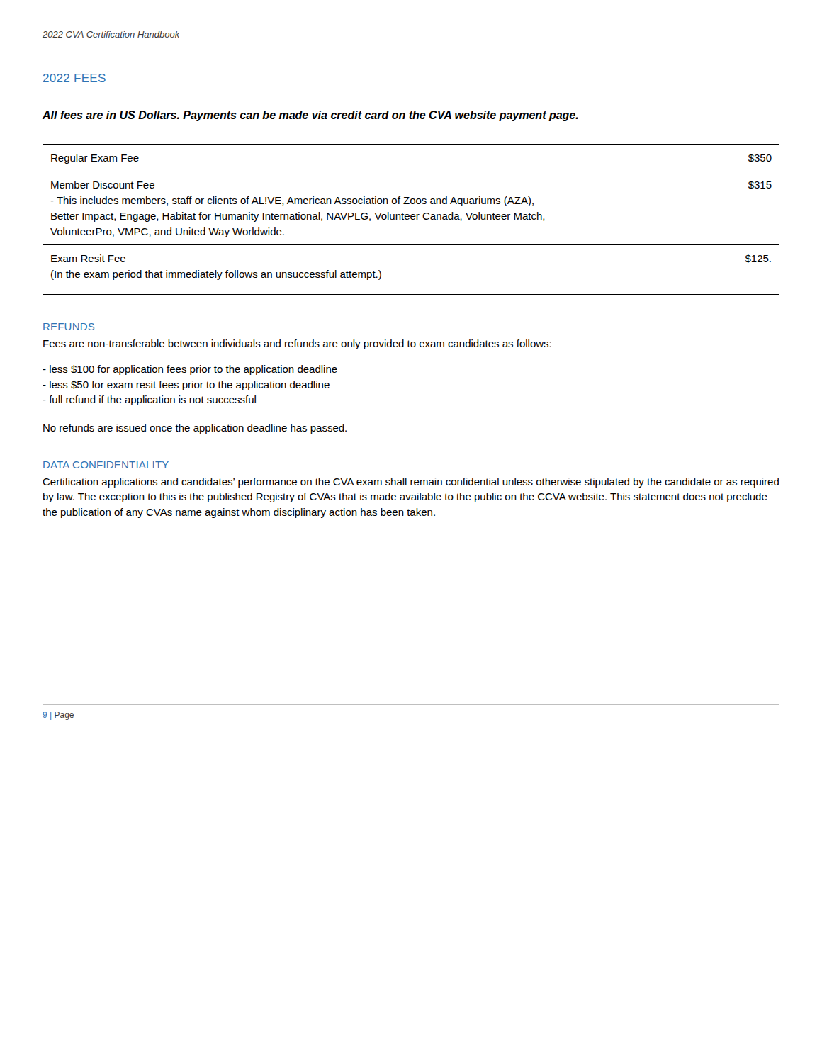2022 CVA Certification Handbook
2022 FEES
All fees are in US Dollars. Payments can be made via credit card on the CVA website payment page.
| Regular Exam Fee | $350 |
| Member Discount Fee - This includes members, staff or clients of AL!VE, American Association of Zoos and Aquariums (AZA), Better Impact, Engage, Habitat for Humanity International, NAVPLG, Volunteer Canada, Volunteer Match, VolunteerPro, VMPC, and United Way Worldwide. | $315 |
| Exam Resit Fee (In the exam period that immediately follows an unsuccessful attempt.) | $125. |
REFUNDS
Fees are non-transferable between individuals and refunds are only provided to exam candidates as follows:
- less $100 for application fees prior to the application deadline
- less $50 for exam resit fees prior to the application deadline
- full refund if the application is not successful
No refunds are issued once the application deadline has passed.
DATA CONFIDENTIALITY
Certification applications and candidates’ performance on the CVA exam shall remain confidential unless otherwise stipulated by the candidate or as required by law. The exception to this is the published Registry of CVAs that is made available to the public on the CCVA website. This statement does not preclude the publication of any CVAs name against whom disciplinary action has been taken.
9 | Page